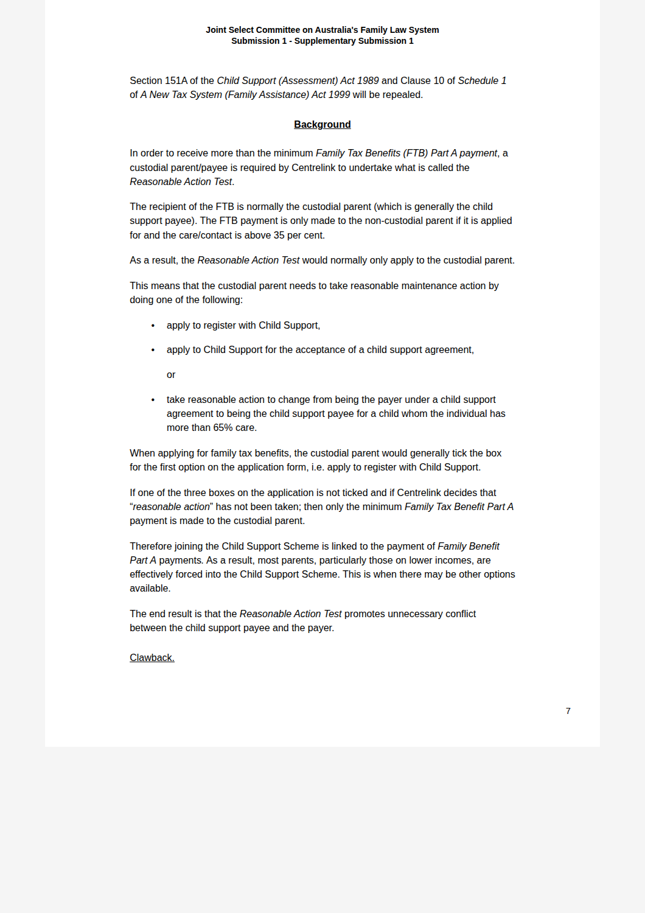Joint Select Committee on Australia's Family Law System Submission 1 - Supplementary Submission 1
Section 151A of the Child Support (Assessment) Act 1989 and Clause 10 of Schedule 1 of A New Tax System (Family Assistance) Act 1999 will be repealed.
Background
In order to receive more than the minimum Family Tax Benefits (FTB) Part A payment, a custodial parent/payee is required by Centrelink to undertake what is called the Reasonable Action Test.
The recipient of the FTB is normally the custodial parent (which is generally the child support payee). The FTB payment is only made to the non-custodial parent if it is applied for and the care/contact is above 35 per cent.
As a result, the Reasonable Action Test would normally only apply to the custodial parent.
This means that the custodial parent needs to take reasonable maintenance action by doing one of the following:
apply to register with Child Support,
apply to Child Support for the acceptance of a child support agreement,
or
take reasonable action to change from being the payer under a child support agreement to being the child support payee for a child whom the individual has more than 65% care.
When applying for family tax benefits, the custodial parent would generally tick the box for the first option on the application form, i.e. apply to register with Child Support.
If one of the three boxes on the application is not ticked and if Centrelink decides that “reasonable action” has not been taken; then only the minimum Family Tax Benefit Part A payment is made to the custodial parent.
Therefore joining the Child Support Scheme is linked to the payment of Family Benefit Part A payments. As a result, most parents, particularly those on lower incomes, are effectively forced into the Child Support Scheme. This is when there may be other options available.
The end result is that the Reasonable Action Test promotes unnecessary conflict between the child support payee and the payer.
Clawback.
7